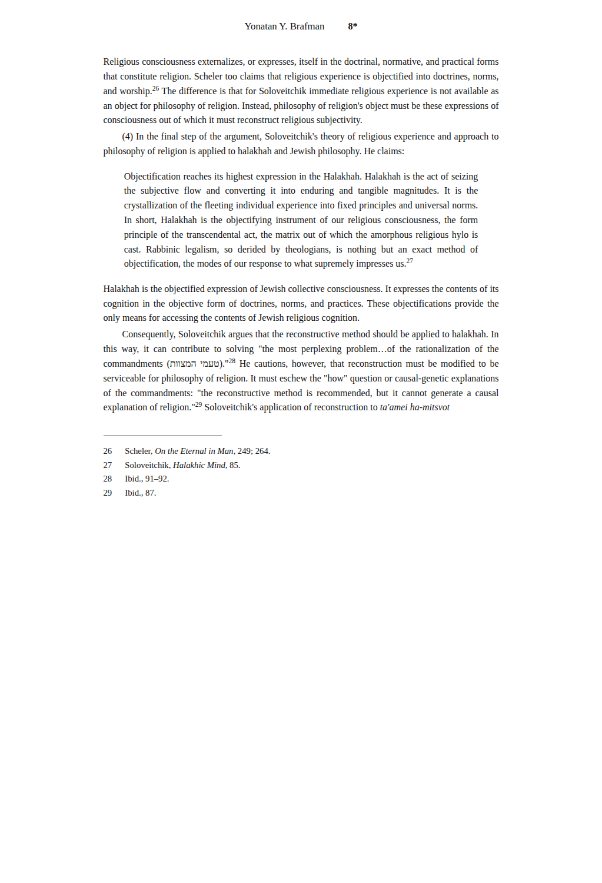Yonatan Y. Brafman 8*
Religious consciousness externalizes, or expresses, itself in the doctrinal, normative, and practical forms that constitute religion. Scheler too claims that religious experience is objectified into doctrines, norms, and worship.26 The difference is that for Soloveitchik immediate religious experience is not available as an object for philosophy of religion. Instead, philosophy of religion's object must be these expressions of consciousness out of which it must reconstruct religious subjectivity.
(4) In the final step of the argument, Soloveitchik's theory of religious experience and approach to philosophy of religion is applied to halakhah and Jewish philosophy. He claims:
Objectification reaches its highest expression in the Halakhah. Halakhah is the act of seizing the subjective flow and converting it into enduring and tangible magnitudes. It is the crystallization of the fleeting individual experience into fixed principles and universal norms. In short, Halakhah is the objectifying instrument of our religious consciousness, the form principle of the transcendental act, the matrix out of which the amorphous religious hylo is cast. Rabbinic legalism, so derided by theologians, is nothing but an exact method of objectification, the modes of our response to what supremely impresses us.27
Halakhah is the objectified expression of Jewish collective consciousness. It expresses the contents of its cognition in the objective form of doctrines, norms, and practices. These objectifications provide the only means for accessing the contents of Jewish religious cognition.
Consequently, Soloveitchik argues that the reconstructive method should be applied to halakhah. In this way, it can contribute to solving "the most perplexing problem…of the rationalization of the commandments (טעמי המצוות)."28 He cautions, however, that reconstruction must be modified to be serviceable for philosophy of religion. It must eschew the "how" question or causal-genetic explanations of the commandments: "the reconstructive method is recommended, but it cannot generate a causal explanation of religion."29 Soloveitchik's application of reconstruction to ta'amei ha-mitsvot
26 Scheler, On the Eternal in Man, 249; 264.
27 Soloveitchik, Halakhic Mind, 85.
28 Ibid., 91–92.
29 Ibid., 87.